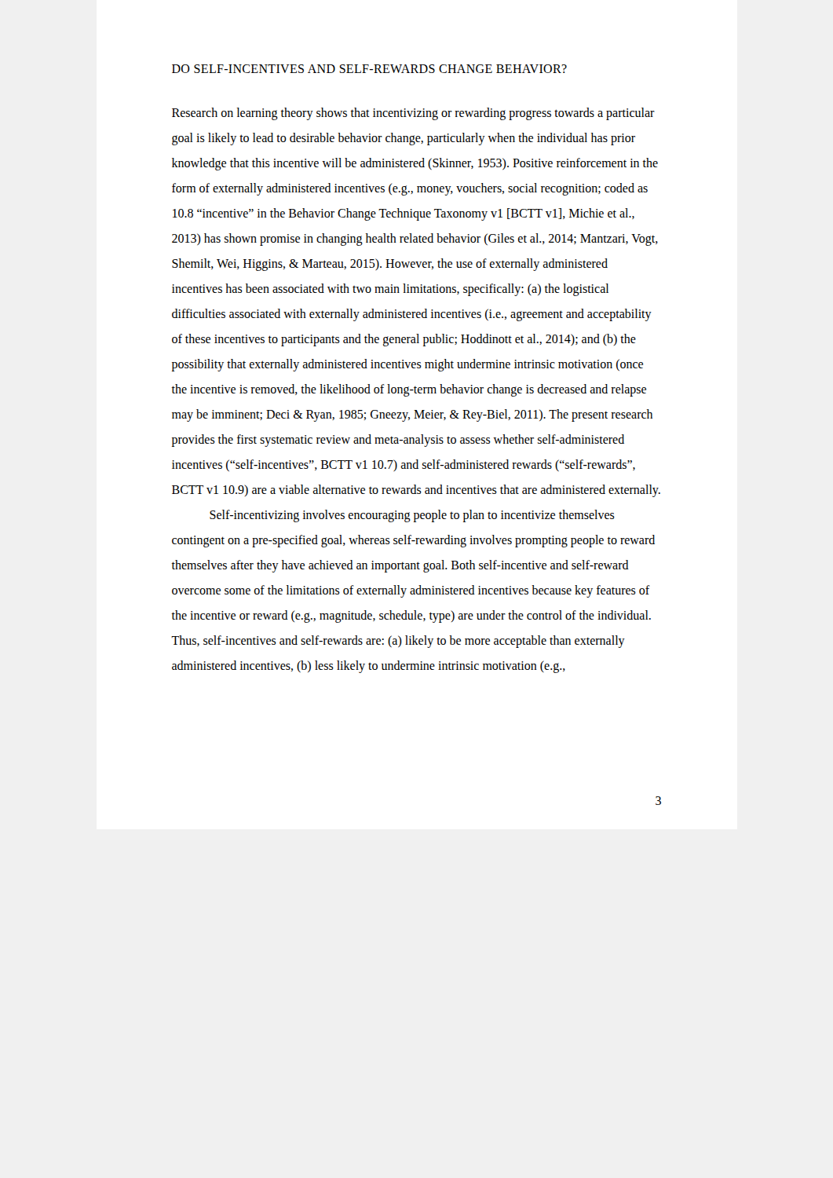DO SELF-INCENTIVES AND SELF-REWARDS CHANGE BEHAVIOR?
Research on learning theory shows that incentivizing or rewarding progress towards a particular goal is likely to lead to desirable behavior change, particularly when the individual has prior knowledge that this incentive will be administered (Skinner, 1953). Positive reinforcement in the form of externally administered incentives (e.g., money, vouchers, social recognition; coded as 10.8 “incentive” in the Behavior Change Technique Taxonomy v1 [BCTT v1], Michie et al., 2013) has shown promise in changing health related behavior (Giles et al., 2014; Mantzari, Vogt, Shemilt, Wei, Higgins, & Marteau, 2015). However, the use of externally administered incentives has been associated with two main limitations, specifically: (a) the logistical difficulties associated with externally administered incentives (i.e., agreement and acceptability of these incentives to participants and the general public; Hoddinott et al., 2014); and (b) the possibility that externally administered incentives might undermine intrinsic motivation (once the incentive is removed, the likelihood of long-term behavior change is decreased and relapse may be imminent; Deci & Ryan, 1985; Gneezy, Meier, & Rey-Biel, 2011). The present research provides the first systematic review and meta-analysis to assess whether self-administered incentives (“self-incentives”, BCTT v1 10.7) and self-administered rewards (“self-rewards”, BCTT v1 10.9) are a viable alternative to rewards and incentives that are administered externally.
Self-incentivizing involves encouraging people to plan to incentivize themselves contingent on a pre-specified goal, whereas self-rewarding involves prompting people to reward themselves after they have achieved an important goal. Both self-incentive and self-reward overcome some of the limitations of externally administered incentives because key features of the incentive or reward (e.g., magnitude, schedule, type) are under the control of the individual. Thus, self-incentives and self-rewards are: (a) likely to be more acceptable than externally administered incentives, (b) less likely to undermine intrinsic motivation (e.g.,
3